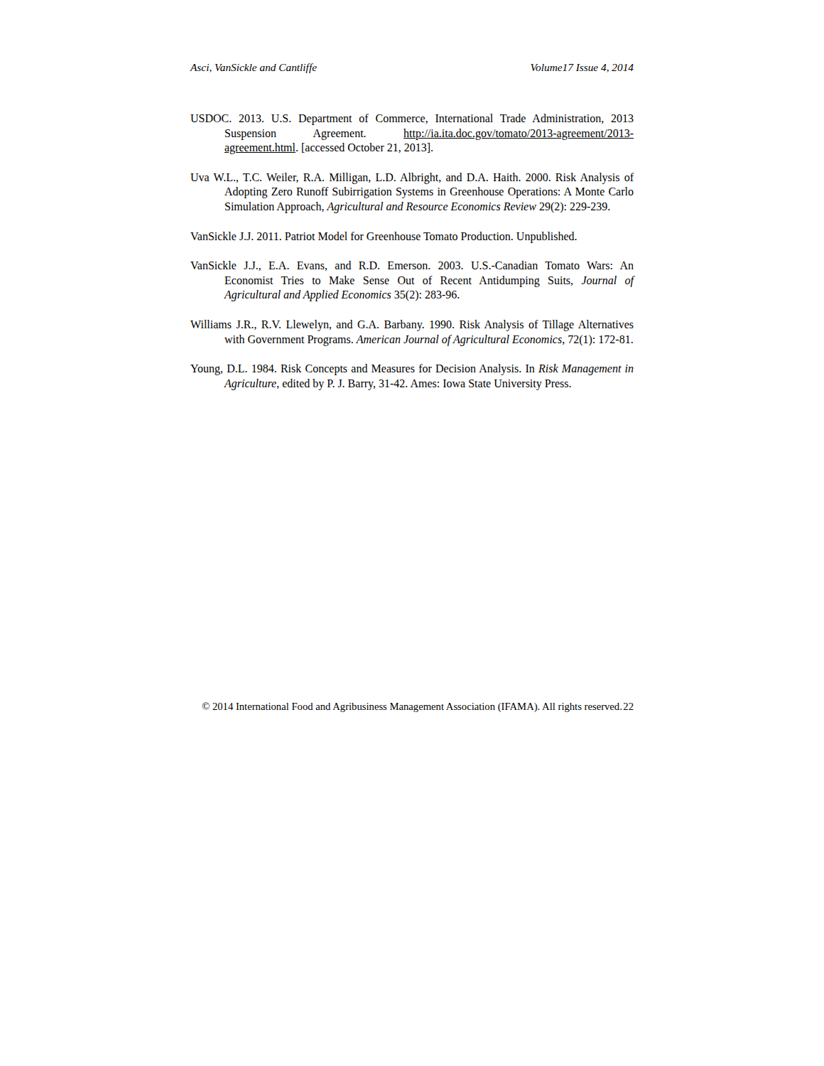Asci, VanSickle and Cantliffe Volume17 Issue 4, 2014
USDOC. 2013. U.S. Department of Commerce, International Trade Administration, 2013 Suspension Agreement. http://ia.ita.doc.gov/tomato/2013-agreement/2013-agreement.html. [accessed October 21, 2013].
Uva W.L., T.C. Weiler, R.A. Milligan, L.D. Albright, and D.A. Haith. 2000. Risk Analysis of Adopting Zero Runoff Subirrigation Systems in Greenhouse Operations: A Monte Carlo Simulation Approach, Agricultural and Resource Economics Review 29(2): 229-239.
VanSickle J.J. 2011. Patriot Model for Greenhouse Tomato Production. Unpublished.
VanSickle J.J., E.A. Evans, and R.D. Emerson. 2003. U.S.-Canadian Tomato Wars: An Economist Tries to Make Sense Out of Recent Antidumping Suits, Journal of Agricultural and Applied Economics 35(2): 283-96.
Williams J.R., R.V. Llewelyn, and G.A. Barbany. 1990. Risk Analysis of Tillage Alternatives with Government Programs. American Journal of Agricultural Economics, 72(1): 172-81.
Young, D.L. 1984. Risk Concepts and Measures for Decision Analysis. In Risk Management in Agriculture, edited by P. J. Barry, 31-42. Ames: Iowa State University Press.
© 2014 International Food and Agribusiness Management Association (IFAMA). All rights reserved. 22